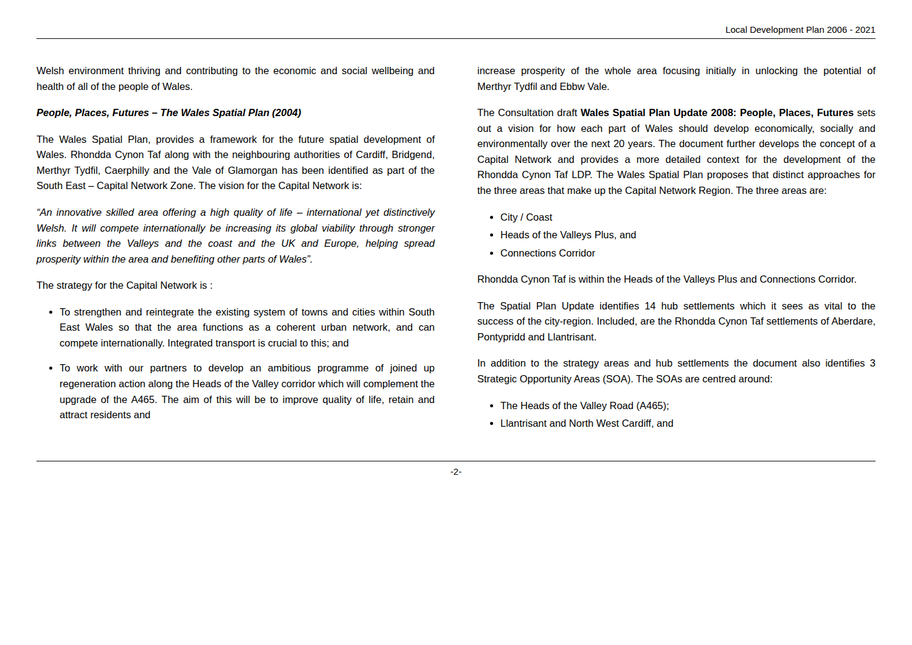Local Development Plan 2006 - 2021
Welsh environment thriving and contributing to the economic and social wellbeing and health of all of the people of Wales.
People, Places, Futures – The Wales Spatial Plan (2004)
The Wales Spatial Plan, provides a framework for the future spatial development of Wales. Rhondda Cynon Taf along with the neighbouring authorities of Cardiff, Bridgend, Merthyr Tydfil, Caerphilly and the Vale of Glamorgan has been identified as part of the South East – Capital Network Zone. The vision for the Capital Network is:
“An innovative skilled area offering a high quality of life – international yet distinctively Welsh. It will compete internationally be increasing its global viability through stronger links between the Valleys and the coast and the UK and Europe, helping spread prosperity within the area and benefiting other parts of Wales”.
The strategy for the Capital Network is :
To strengthen and reintegrate the existing system of towns and cities within South East Wales so that the area functions as a coherent urban network, and can compete internationally. Integrated transport is crucial to this; and
To work with our partners to develop an ambitious programme of joined up regeneration action along the Heads of the Valley corridor which will complement the upgrade of the A465. The aim of this will be to improve quality of life, retain and attract residents and
increase prosperity of the whole area focusing initially in unlocking the potential of Merthyr Tydfil and Ebbw Vale.
The Consultation draft Wales Spatial Plan Update 2008: People, Places, Futures sets out a vision for how each part of Wales should develop economically, socially and environmentally over the next 20 years. The document further develops the concept of a Capital Network and provides a more detailed context for the development of the Rhondda Cynon Taf LDP. The Wales Spatial Plan proposes that distinct approaches for the three areas that make up the Capital Network Region. The three areas are:
City / Coast
Heads of the Valleys Plus, and
Connections Corridor
Rhondda Cynon Taf is within the Heads of the Valleys Plus and Connections Corridor.
The Spatial Plan Update identifies 14 hub settlements which it sees as vital to the success of the city-region. Included, are the Rhondda Cynon Taf settlements of Aberdare, Pontypridd and Llantrisant.
In addition to the strategy areas and hub settlements the document also identifies 3 Strategic Opportunity Areas (SOA). The SOAs are centred around:
The Heads of the Valley Road (A465);
Llantrisant and North West Cardiff, and
-2-